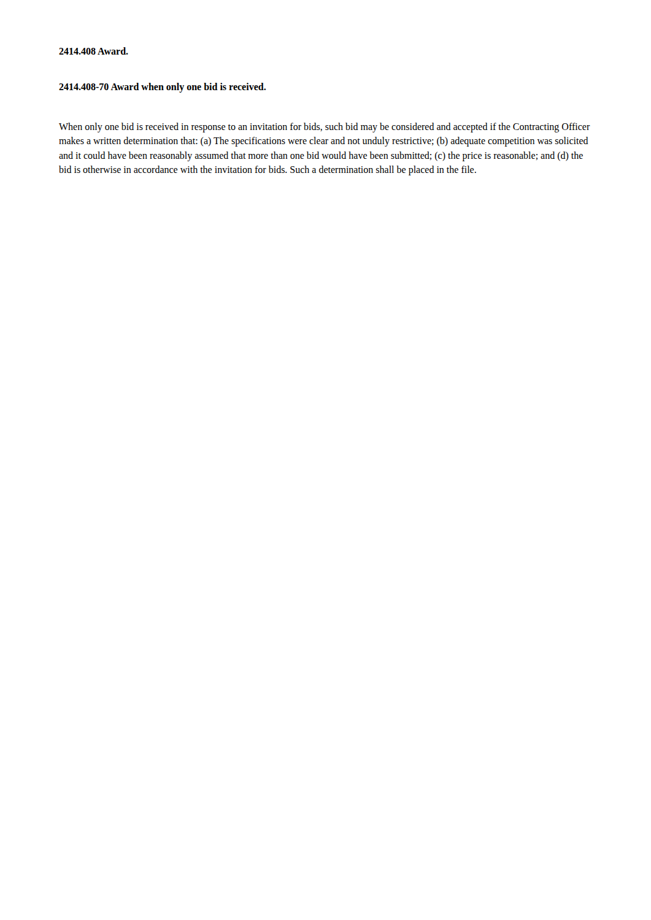2414.408 Award.
2414.408-70 Award when only one bid is received.
When only one bid is received in response to an invitation for bids, such bid may be considered and accepted if the Contracting Officer makes a written determination that: (a) The specifications were clear and not unduly restrictive; (b) adequate competition was solicited and it could have been reasonably assumed that more than one bid would have been submitted; (c) the price is reasonable; and (d) the bid is otherwise in accordance with the invitation for bids. Such a determination shall be placed in the file.